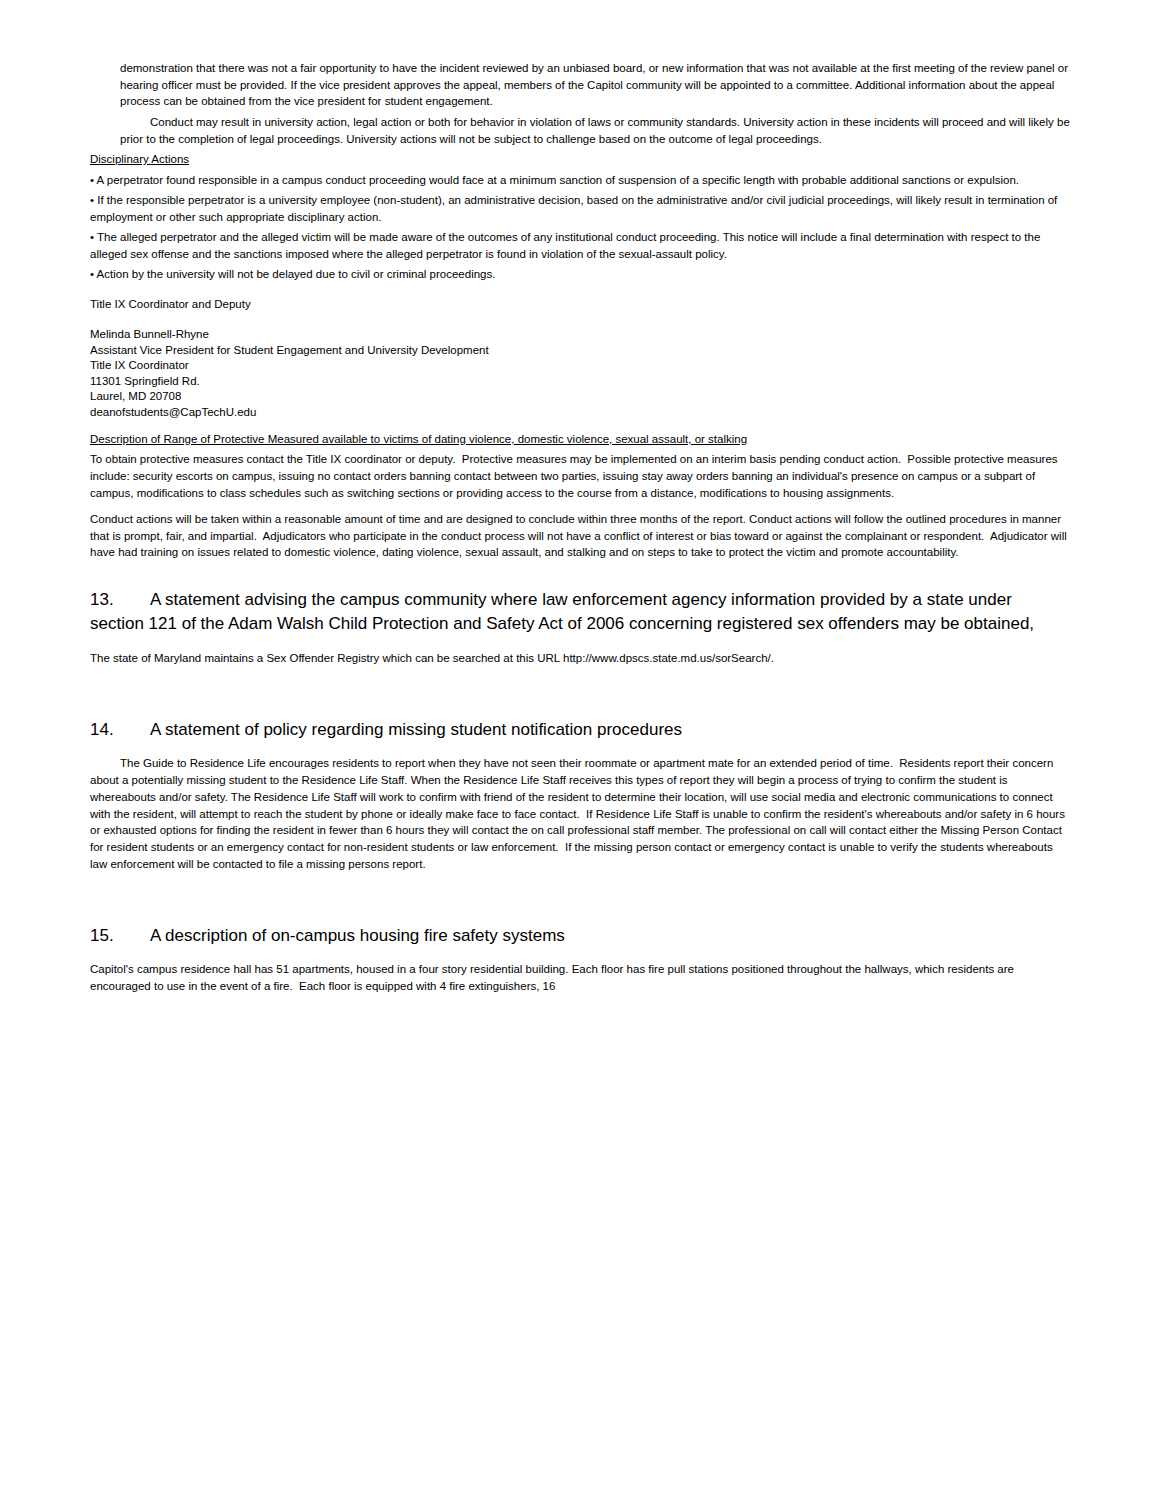demonstration that there was not a fair opportunity to have the incident reviewed by an unbiased board, or new information that was not available at the first meeting of the review panel or hearing officer must be provided. If the vice president approves the appeal, members of the Capitol community will be appointed to a committee. Additional information about the appeal process can be obtained from the vice president for student engagement.
Conduct may result in university action, legal action or both for behavior in violation of laws or community standards. University action in these incidents will proceed and will likely be prior to the completion of legal proceedings. University actions will not be subject to challenge based on the outcome of legal proceedings.
Disciplinary Actions
• A perpetrator found responsible in a campus conduct proceeding would face at a minimum sanction of suspension of a specific length with probable additional sanctions or expulsion.
• If the responsible perpetrator is a university employee (non-student), an administrative decision, based on the administrative and/or civil judicial proceedings, will likely result in termination of employment or other such appropriate disciplinary action.
• The alleged perpetrator and the alleged victim will be made aware of the outcomes of any institutional conduct proceeding. This notice will include a final determination with respect to the alleged sex offense and the sanctions imposed where the alleged perpetrator is found in violation of the sexual-assault policy.
• Action by the university will not be delayed due to civil or criminal proceedings.
Title IX Coordinator and Deputy
Melinda Bunnell-Rhyne
Assistant Vice President for Student Engagement and University Development
Title IX Coordinator
11301 Springfield Rd.
Laurel, MD 20708
deanofstudents@CapTechU.edu
Description of Range of Protective Measured available to victims of dating violence, domestic violence, sexual assault, or stalking
To obtain protective measures contact the Title IX coordinator or deputy. Protective measures may be implemented on an interim basis pending conduct action. Possible protective measures include: security escorts on campus, issuing no contact orders banning contact between two parties, issuing stay away orders banning an individual's presence on campus or a subpart of campus, modifications to class schedules such as switching sections or providing access to the course from a distance, modifications to housing assignments.
Conduct actions will be taken within a reasonable amount of time and are designed to conclude within three months of the report. Conduct actions will follow the outlined procedures in manner that is prompt, fair, and impartial. Adjudicators who participate in the conduct process will not have a conflict of interest or bias toward or against the complainant or respondent. Adjudicator will have had training on issues related to domestic violence, dating violence, sexual assault, and stalking and on steps to take to protect the victim and promote accountability.
13. A statement advising the campus community where law enforcement agency information provided by a state under section 121 of the Adam Walsh Child Protection and Safety Act of 2006 concerning registered sex offenders may be obtained,
The state of Maryland maintains a Sex Offender Registry which can be searched at this URL http://www.dpscs.state.md.us/sorSearch/.
14. A statement of policy regarding missing student notification procedures
The Guide to Residence Life encourages residents to report when they have not seen their roommate or apartment mate for an extended period of time. Residents report their concern about a potentially missing student to the Residence Life Staff. When the Residence Life Staff receives this types of report they will begin a process of trying to confirm the student is whereabouts and/or safety. The Residence Life Staff will work to confirm with friend of the resident to determine their location, will use social media and electronic communications to connect with the resident, will attempt to reach the student by phone or ideally make face to face contact. If Residence Life Staff is unable to confirm the resident's whereabouts and/or safety in 6 hours or exhausted options for finding the resident in fewer than 6 hours they will contact the on call professional staff member. The professional on call will contact either the Missing Person Contact for resident students or an emergency contact for non-resident students or law enforcement. If the missing person contact or emergency contact is unable to verify the students whereabouts law enforcement will be contacted to file a missing persons report.
15. A description of on-campus housing fire safety systems
Capitol's campus residence hall has 51 apartments, housed in a four story residential building. Each floor has fire pull stations positioned throughout the hallways, which residents are encouraged to use in the event of a fire. Each floor is equipped with 4 fire extinguishers, 16